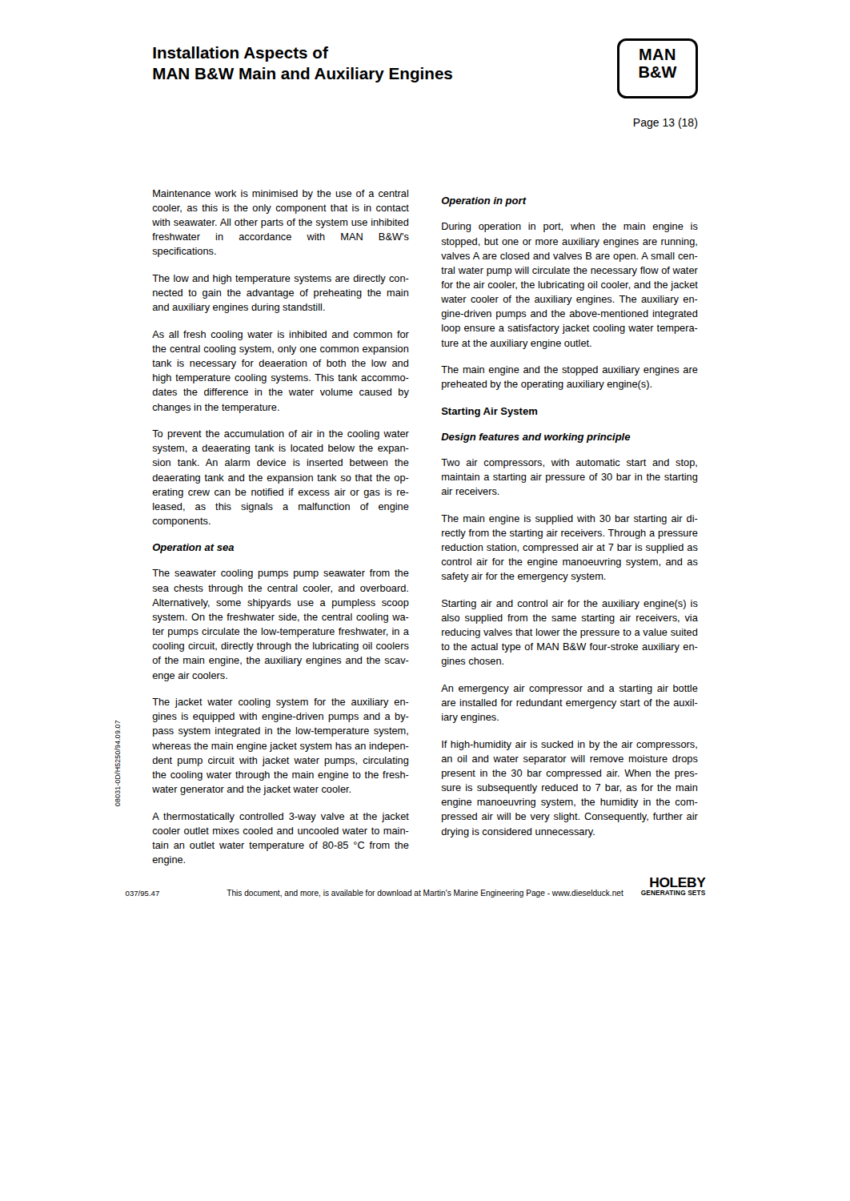Installation Aspects of
MAN B&W Main and Auxiliary Engines
MAN
B&W
Page 13 (18)
08031-0D/H5250/94.09.07
Maintenance work is minimised by the use of a central cooler, as this is the only component that is in contact with seawater. All other parts of the system use inhibited freshwater in accordance with MAN B&W's specifications.
The low and high temperature systems are directly connected to gain the advantage of preheating the main and auxiliary engines during standstill.
As all fresh cooling water is inhibited and common for the central cooling system, only one common expansion tank is necessary for deaeration of both the low and high temperature cooling systems. This tank accommodates the difference in the water volume caused by changes in the temperature.
To prevent the accumulation of air in the cooling water system, a deaerating tank is located below the expansion tank. An alarm device is inserted between the deaerating tank and the expansion tank so that the operating crew can be notified if excess air or gas is released, as this signals a malfunction of engine components.
Operation at sea
The seawater cooling pumps pump seawater from the sea chests through the central cooler, and overboard. Alternatively, some shipyards use a pumpless scoop system. On the freshwater side, the central cooling water pumps circulate the low-temperature freshwater, in a cooling circuit, directly through the lubricating oil coolers of the main engine, the auxiliary engines and the scavenge air coolers.
The jacket water cooling system for the auxiliary engines is equipped with engine-driven pumps and a by-pass system integrated in the low-temperature system, whereas the main engine jacket system has an independent pump circuit with jacket water pumps, circulating the cooling water through the main engine to the freshwater generator and the jacket water cooler.
A thermostatically controlled 3-way valve at the jacket cooler outlet mixes cooled and uncooled water to maintain an outlet water temperature of 80-85 °C from the engine.
Operation in port
During operation in port, when the main engine is stopped, but one or more auxiliary engines are running, valves A are closed and valves B are open. A small central water pump will circulate the necessary flow of water for the air cooler, the lubricating oil cooler, and the jacket water cooler of the auxiliary engines. The auxiliary engine-driven pumps and the above-mentioned integrated loop ensure a satisfactory jacket cooling water temperature at the auxiliary engine outlet.
The main engine and the stopped auxiliary engines are preheated by the operating auxiliary engine(s).
Starting Air System
Design features and working principle
Two air compressors, with automatic start and stop, maintain a starting air pressure of 30 bar in the starting air receivers.
The main engine is supplied with 30 bar starting air directly from the starting air receivers. Through a pressure reduction station, compressed air at 7 bar is supplied as control air for the engine manoeuvring system, and as safety air for the emergency system.
Starting air and control air for the auxiliary engine(s) is also supplied from the same starting air receivers, via reducing valves that lower the pressure to a value suited to the actual type of MAN B&W four-stroke auxiliary engines chosen.
An emergency air compressor and a starting air bottle are installed for redundant emergency start of the auxiliary engines.
If high-humidity air is sucked in by the air compressors, an oil and water separator will remove moisture drops present in the 30 bar compressed air. When the pressure is subsequently reduced to 7 bar, as for the main engine manoeuvring system, the humidity in the compressed air will be very slight. Consequently, further air drying is considered unnecessary.
037/95.47
This document, and more, is available for download at Martin's Marine Engineering Page - www.dieselduck.net
HOLEBY
GENERATING SETS